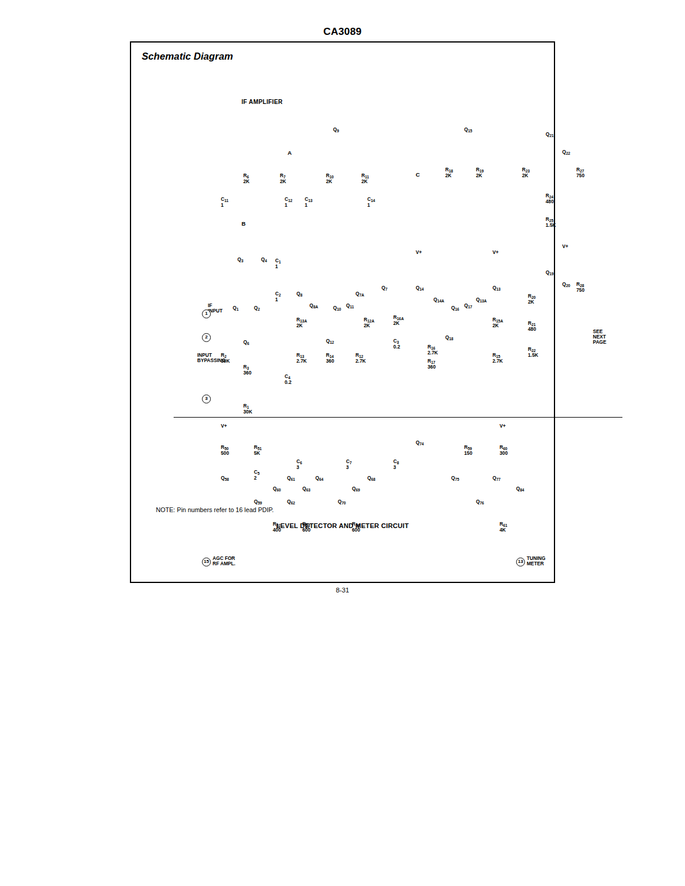CA3089
Schematic Diagram
IF AMPLIFIER
A
B
C
Q9
Q15
Q21
Q22
R6
2K
R7
2K
R10
2K
R11
2K
R18
2K
R19
2K
R23
2K
R27
750
C11
1
C12
1
C13
1
C14
1
R24
480
R25
1.5K
V+
Q19
Q20
R28
750
R20
2K
R21
480
R22
1.5K
SEE
NEXT
PAGE
Q3
Q4
C1
1
C2
1
Q8
Q8A
Q10
Q11
Q7A
Q7
Q14
Q14A
Q16
Q17
Q13A
Q13
V+
V+
Q1
Q2
Q6
R13A
2K
R12A
2K
R16A
2K
R15A
2K
Q12
Q18
C3
0.2
C4
0.2
R13
2.7K
R14
360
R12
2.7K
R16
2.7K
R17
360
R15
2.7K
R2
30K
R3
360
IF
INPUT
INPUT
BYPASSING
R1
30K
1
2
3
V+
R50
500
R51
5K
C5
2
Q58
Q59
Q60
Q61
R52
400
C6
3
Q64
Q63
Q62
R53
600
C7
3
Q68
Q69
Q70
R56
600
C8
3
Q74
R59
150
R60
300
V+
Q75
Q77
Q84
Q76
R61
4K
15
AGC FOR
RF AMPL.
13
TUNING
METER
NOTE: Pin numbers refer to 16 lead PDIP.
LEVEL DETECTOR AND METER CIRCUIT
8-31